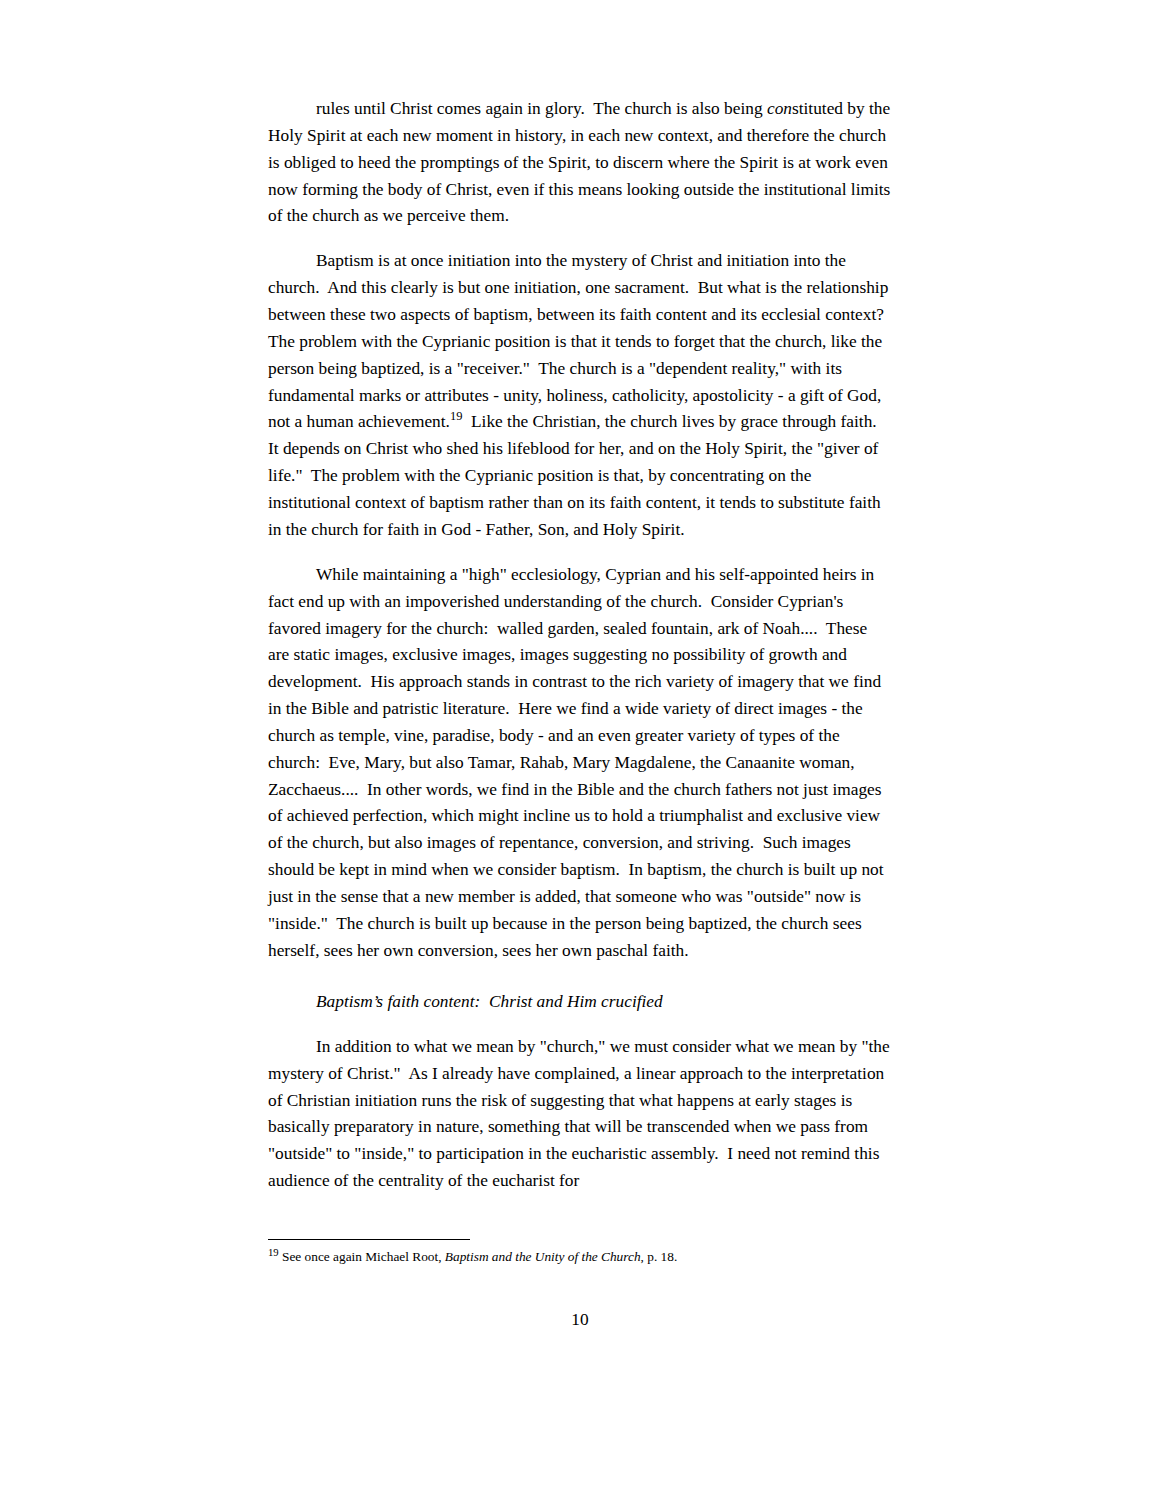rules until Christ comes again in glory. The church is also being constituted by the Holy Spirit at each new moment in history, in each new context, and therefore the church is obliged to heed the promptings of the Spirit, to discern where the Spirit is at work even now forming the body of Christ, even if this means looking outside the institutional limits of the church as we perceive them.
Baptism is at once initiation into the mystery of Christ and initiation into the church. And this clearly is but one initiation, one sacrament. But what is the relationship between these two aspects of baptism, between its faith content and its ecclesial context? The problem with the Cyprianic position is that it tends to forget that the church, like the person being baptized, is a "receiver." The church is a "dependent reality," with its fundamental marks or attributes - unity, holiness, catholicity, apostolicity - a gift of God, not a human achievement.19 Like the Christian, the church lives by grace through faith. It depends on Christ who shed his lifeblood for her, and on the Holy Spirit, the "giver of life." The problem with the Cyprianic position is that, by concentrating on the institutional context of baptism rather than on its faith content, it tends to substitute faith in the church for faith in God - Father, Son, and Holy Spirit.
While maintaining a "high" ecclesiology, Cyprian and his self-appointed heirs in fact end up with an impoverished understanding of the church. Consider Cyprian's favored imagery for the church: walled garden, sealed fountain, ark of Noah.... These are static images, exclusive images, images suggesting no possibility of growth and development. His approach stands in contrast to the rich variety of imagery that we find in the Bible and patristic literature. Here we find a wide variety of direct images - the church as temple, vine, paradise, body - and an even greater variety of types of the church: Eve, Mary, but also Tamar, Rahab, Mary Magdalene, the Canaanite woman, Zacchaeus.... In other words, we find in the Bible and the church fathers not just images of achieved perfection, which might incline us to hold a triumphalist and exclusive view of the church, but also images of repentance, conversion, and striving. Such images should be kept in mind when we consider baptism. In baptism, the church is built up not just in the sense that a new member is added, that someone who was "outside" now is "inside." The church is built up because in the person being baptized, the church sees herself, sees her own conversion, sees her own paschal faith.
Baptism’s faith content: Christ and Him crucified
In addition to what we mean by "church," we must consider what we mean by "the mystery of Christ." As I already have complained, a linear approach to the interpretation of Christian initiation runs the risk of suggesting that what happens at early stages is basically preparatory in nature, something that will be transcended when we pass from "outside" to "inside," to participation in the eucharistic assembly. I need not remind this audience of the centrality of the eucharist for
19 See once again Michael Root, Baptism and the Unity of the Church, p. 18.
10